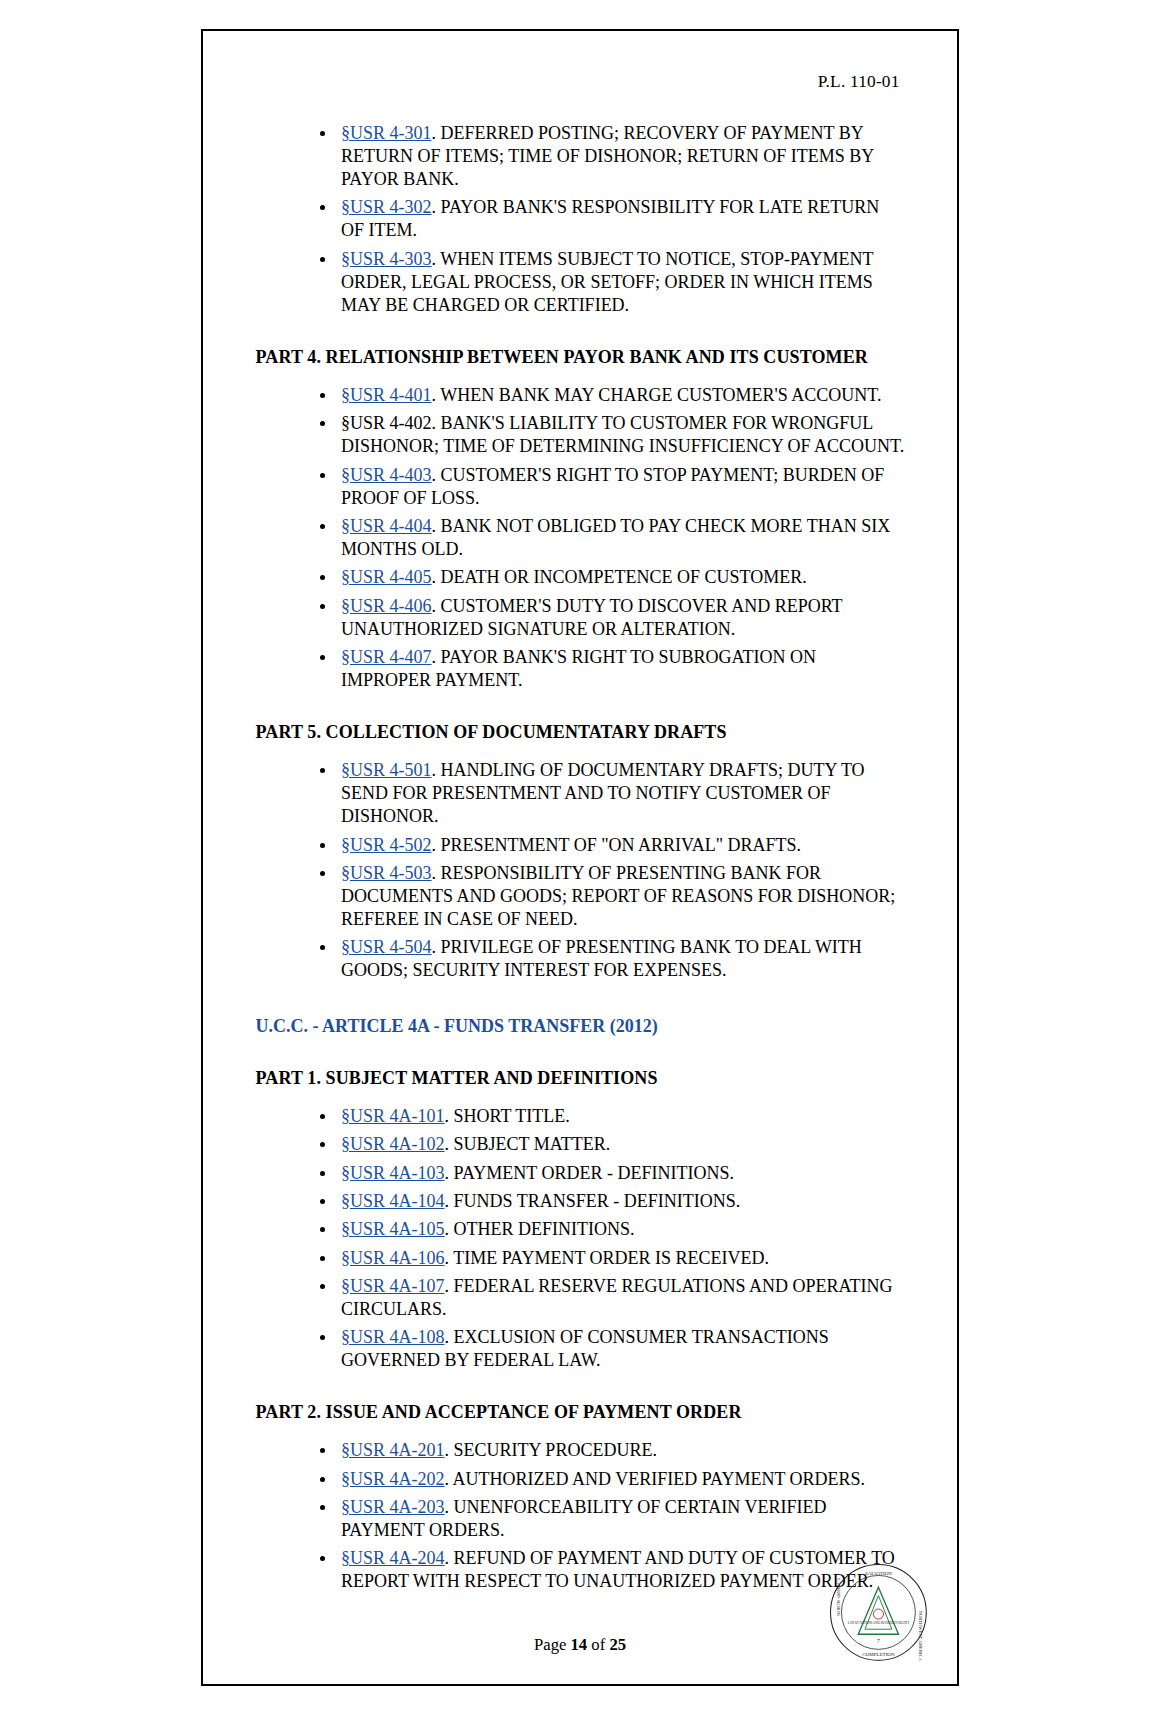P.L. 110-01
§USR 4-301. DEFERRED POSTING; RECOVERY OF PAYMENT BY RETURN OF ITEMS; TIME OF DISHONOR; RETURN OF ITEMS BY PAYOR BANK.
§USR 4-302. PAYOR BANK'S RESPONSIBILITY FOR LATE RETURN OF ITEM.
§USR 4-303. WHEN ITEMS SUBJECT TO NOTICE, STOP-PAYMENT ORDER, LEGAL PROCESS, OR SETOFF; ORDER IN WHICH ITEMS MAY BE CHARGED OR CERTIFIED.
PART 4. RELATIONSHIP BETWEEN PAYOR BANK AND ITS CUSTOMER
§USR 4-401. WHEN BANK MAY CHARGE CUSTOMER'S ACCOUNT.
§USR 4-402. BANK'S LIABILITY TO CUSTOMER FOR WRONGFUL DISHONOR; TIME OF DETERMINING INSUFFICIENCY OF ACCOUNT.
§USR 4-403. CUSTOMER'S RIGHT TO STOP PAYMENT; BURDEN OF PROOF OF LOSS.
§USR 4-404. BANK NOT OBLIGED TO PAY CHECK MORE THAN SIX MONTHS OLD.
§USR 4-405. DEATH OR INCOMPETENCE OF CUSTOMER.
§USR 4-406. CUSTOMER'S DUTY TO DISCOVER AND REPORT UNAUTHORIZED SIGNATURE OR ALTERATION.
§USR 4-407. PAYOR BANK'S RIGHT TO SUBROGATION ON IMPROPER PAYMENT.
PART 5. COLLECTION OF DOCUMENTATARY DRAFTS
§USR 4-501. HANDLING OF DOCUMENTARY DRAFTS; DUTY TO SEND FOR PRESENTMENT AND TO NOTIFY CUSTOMER OF DISHONOR.
§USR 4-502. PRESENTMENT OF "ON ARRIVAL" DRAFTS.
§USR 4-503. RESPONSIBILITY OF PRESENTING BANK FOR DOCUMENTS AND GOODS; REPORT OF REASONS FOR DISHONOR; REFEREE IN CASE OF NEED.
§USR 4-504. PRIVILEGE OF PRESENTING BANK TO DEAL WITH GOODS; SECURITY INTEREST FOR EXPENSES.
U.C.C. - ARTICLE 4A - FUNDS TRANSFER (2012)
PART 1. SUBJECT MATTER AND DEFINITIONS
§USR 4A-101. SHORT TITLE.
§USR 4A-102. SUBJECT MATTER.
§USR 4A-103. PAYMENT ORDER - DEFINITIONS.
§USR 4A-104. FUNDS TRANSFER - DEFINITIONS.
§USR 4A-105. OTHER DEFINITIONS.
§USR 4A-106. TIME PAYMENT ORDER IS RECEIVED.
§USR 4A-107. FEDERAL RESERVE REGULATIONS AND OPERATING CIRCULARS.
§USR 4A-108. EXCLUSION OF CONSUMER TRANSACTIONS GOVERNED BY FEDERAL LAW.
PART 2. ISSUE AND ACCEPTANCE OF PAYMENT ORDER
§USR 4A-201. SECURITY PROCEDURE.
§USR 4A-202. AUTHORIZED AND VERIFIED PAYMENT ORDERS.
§USR 4A-203. UNENFORCEABILITY OF CERTAIN VERIFIED PAYMENT ORDERS.
§USR 4A-204. REFUND OF PAYMENT AND DUTY OF CUSTOMER TO REPORT WITH RESPECT TO UNAUTHORIZED PAYMENT ORDER.
Page 14 of 25
SALVATION COMPLETION NORTH AMERICA NORTHWEST AMERICA 7 LAW OF NATIONS AND SOVEREIGN RIGHTS